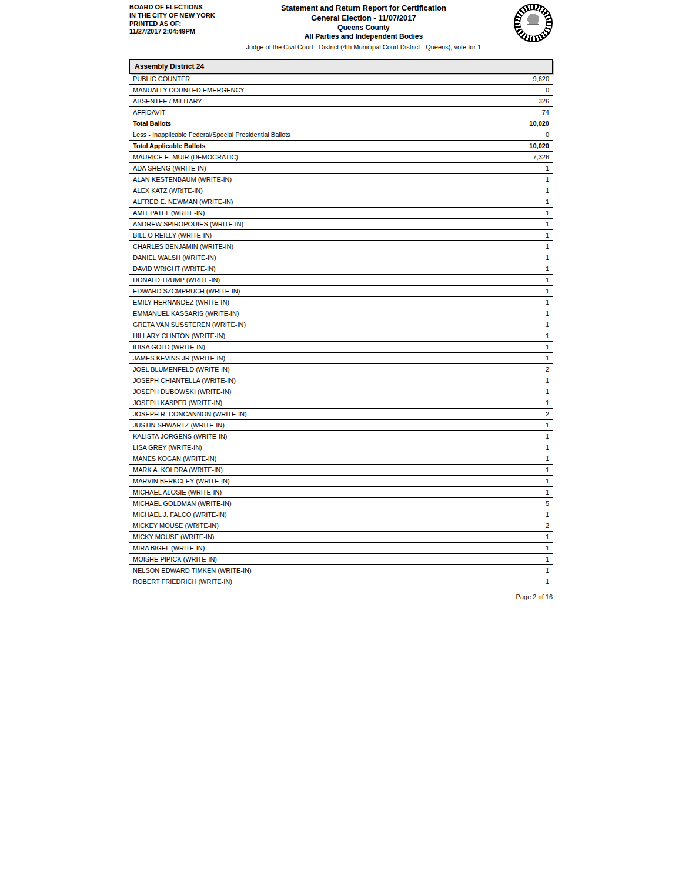BOARD OF ELECTIONS
IN THE CITY OF NEW YORK
PRINTED AS OF:
11/27/2017 2:04:49PM
Statement and Return Report for Certification
General Election - 11/07/2017
Queens County
All Parties and Independent Bodies
Judge of the Civil Court - District (4th Municipal Court District - Queens), vote for 1
Assembly District 24
| PUBLIC COUNTER | 9,620 |
| MANUALLY COUNTED EMERGENCY | 0 |
| ABSENTEE / MILITARY | 326 |
| AFFIDAVIT | 74 |
| Total Ballots | 10,020 |
| Less - Inapplicable Federal/Special Presidential Ballots | 0 |
| Total Applicable Ballots | 10,020 |
| MAURICE E. MUIR (DEMOCRATIC) | 7,326 |
| ADA SHENG (WRITE-IN) | 1 |
| ALAN KESTENBAUM (WRITE-IN) | 1 |
| ALEX KATZ (WRITE-IN) | 1 |
| ALFRED E. NEWMAN (WRITE-IN) | 1 |
| AMIT PATEL (WRITE-IN) | 1 |
| ANDREW SPIROPOUIES (WRITE-IN) | 1 |
| BILL O REILLY (WRITE-IN) | 1 |
| CHARLES BENJAMIN (WRITE-IN) | 1 |
| DANIEL WALSH (WRITE-IN) | 1 |
| DAVID WRIGHT (WRITE-IN) | 1 |
| DONALD TRUMP (WRITE-IN) | 1 |
| EDWARD SZCMPRUCH (WRITE-IN) | 1 |
| EMILY HERNANDEZ (WRITE-IN) | 1 |
| EMMANUEL KASSARIS (WRITE-IN) | 1 |
| GRETA VAN SUSSTEREN (WRITE-IN) | 1 |
| HILLARY CLINTON (WRITE-IN) | 1 |
| IDISA GOLD (WRITE-IN) | 1 |
| JAMES KEVINS JR (WRITE-IN) | 1 |
| JOEL BLUMENFELD (WRITE-IN) | 2 |
| JOSEPH CHIANTELLA (WRITE-IN) | 1 |
| JOSEPH DUBOWSKI (WRITE-IN) | 1 |
| JOSEPH KASPER (WRITE-IN) | 1 |
| JOSEPH R. CONCANNON (WRITE-IN) | 2 |
| JUSTIN SHWARTZ (WRITE-IN) | 1 |
| KALISTA JORGENS (WRITE-IN) | 1 |
| LISA GREY (WRITE-IN) | 1 |
| MANES KOGAN (WRITE-IN) | 1 |
| MARK A. KOLDRA (WRITE-IN) | 1 |
| MARVIN BERKCLEY (WRITE-IN) | 1 |
| MICHAEL ALOSIE (WRITE-IN) | 1 |
| MICHAEL GOLDMAN (WRITE-IN) | 5 |
| MICHAEL J. FALCO (WRITE-IN) | 1 |
| MICKEY MOUSE (WRITE-IN) | 2 |
| MICKY MOUSE (WRITE-IN) | 1 |
| MIRA BIGEL (WRITE-IN) | 1 |
| MOISHE PIPICK (WRITE-IN) | 1 |
| NELSON EDWARD TIMKEN (WRITE-IN) | 1 |
| ROBERT FRIEDRICH (WRITE-IN) | 1 |
Page 2 of 16